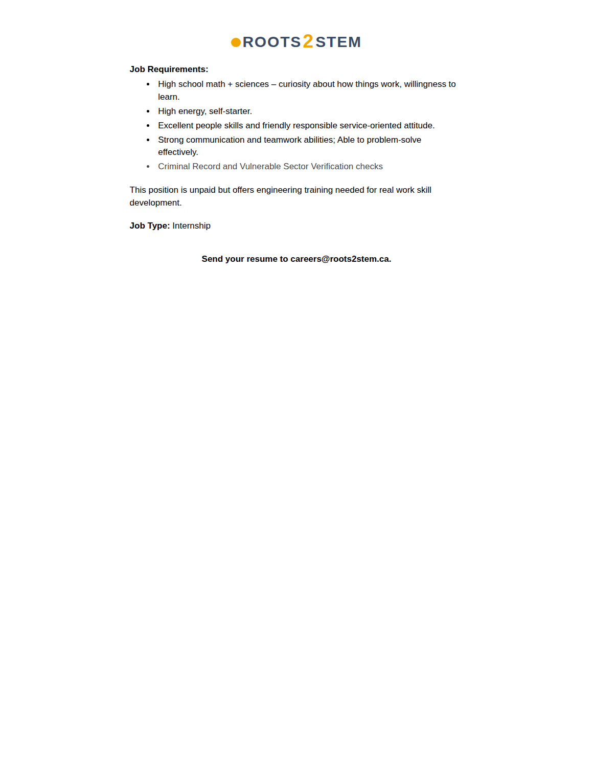ROOTS 2 STEM
Job Requirements:
High school math + sciences – curiosity about how things work, willingness to learn.
High energy, self-starter.
Excellent people skills and friendly responsible service-oriented attitude.
Strong communication and teamwork abilities; Able to problem-solve effectively.
Criminal Record and Vulnerable Sector Verification checks
This position is unpaid but offers engineering training needed for real work skill development.
Job Type: Internship
Send your resume to careers@roots2stem.ca.